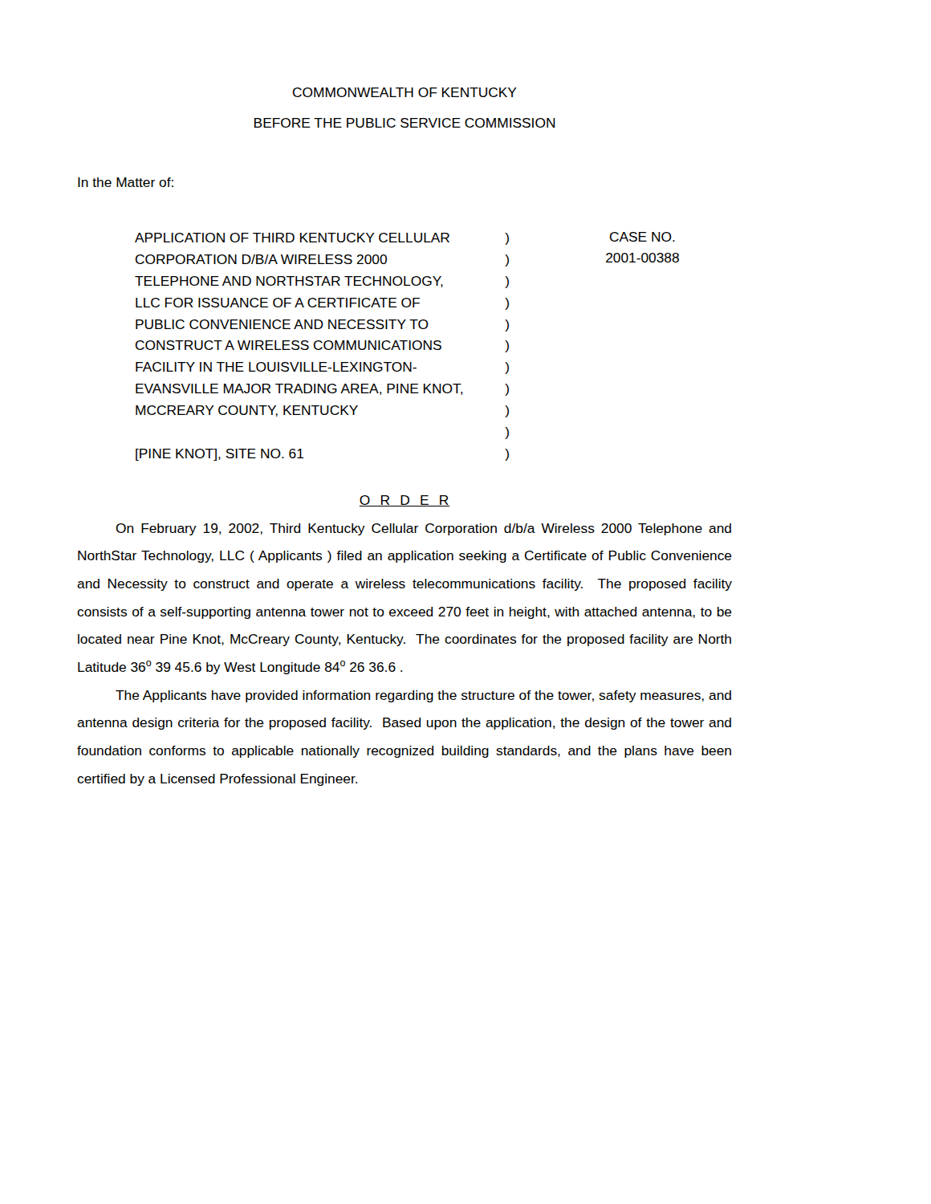COMMONWEALTH OF KENTUCKY
BEFORE THE PUBLIC SERVICE COMMISSION
In the Matter of:
| APPLICATION OF THIRD KENTUCKY CELLULAR CORPORATION D/B/A WIRELESS 2000 TELEPHONE AND NORTHSTAR TECHNOLOGY, LLC FOR ISSUANCE OF A CERTIFICATE OF PUBLIC CONVENIENCE AND NECESSITY TO CONSTRUCT A WIRELESS COMMUNICATIONS FACILITY IN THE LOUISVILLE-LEXINGTON- EVANSVILLE MAJOR TRADING AREA, PINE KNOT, MCCREARY COUNTY, KENTUCKY [PINE KNOT], SITE NO. 61 | ) ) ) ) ) ) ) ) ) ) ) | CASE NO. 2001-00388 |
O R D E R
On February 19, 2002, Third Kentucky Cellular Corporation d/b/a Wireless 2000 Telephone and NorthStar Technology, LLC ( Applicants ) filed an application seeking a Certificate of Public Convenience and Necessity to construct and operate a wireless telecommunications facility. The proposed facility consists of a self-supporting antenna tower not to exceed 270 feet in height, with attached antenna, to be located near Pine Knot, McCreary County, Kentucky. The coordinates for the proposed facility are North Latitude 36o 39 45.6 by West Longitude 84o 26 36.6 .
The Applicants have provided information regarding the structure of the tower, safety measures, and antenna design criteria for the proposed facility. Based upon the application, the design of the tower and foundation conforms to applicable nationally recognized building standards, and the plans have been certified by a Licensed Professional Engineer.